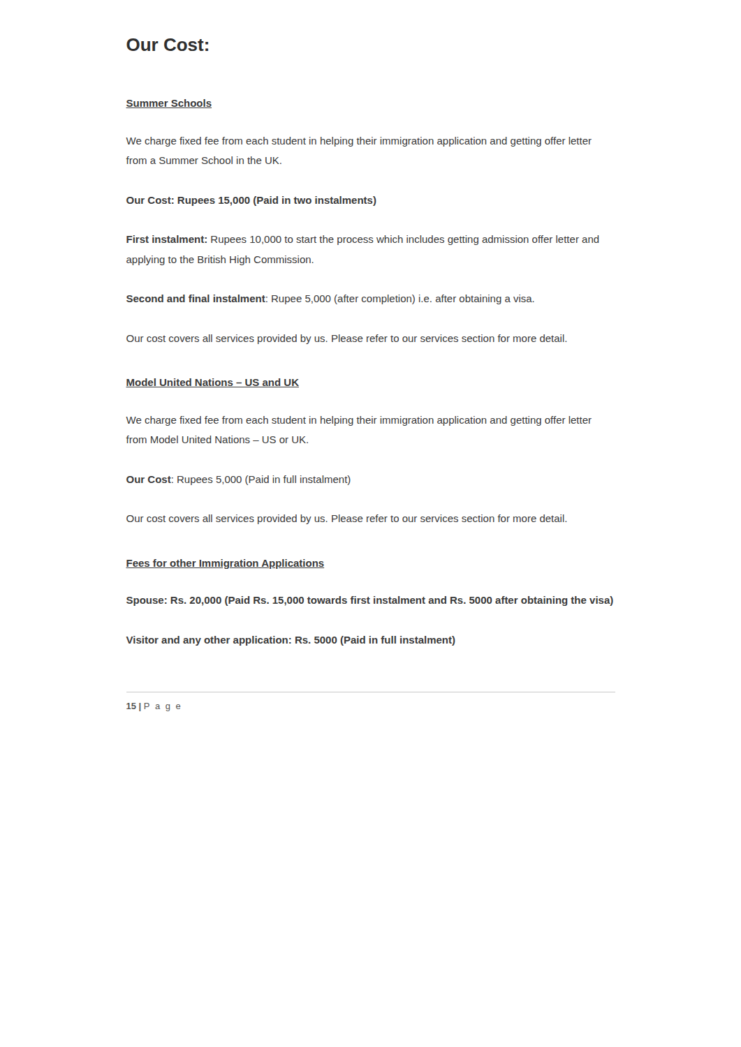Our Cost:
Summer Schools
We charge fixed fee from each student in helping their immigration application and getting offer letter from a Summer School in the UK.
Our Cost: Rupees 15,000 (Paid in two instalments)
First instalment: Rupees 10,000 to start the process which includes getting admission offer letter and applying to the British High Commission.
Second and final instalment: Rupee 5,000 (after completion) i.e. after obtaining a visa.
Our cost covers all services provided by us. Please refer to our services section for more detail.
Model United Nations – US and UK
We charge fixed fee from each student in helping their immigration application and getting offer letter from Model United Nations – US or UK.
Our Cost: Rupees 5,000 (Paid in full instalment)
Our cost covers all services provided by us. Please refer to our services section for more detail.
Fees for other Immigration Applications
Spouse: Rs. 20,000 (Paid Rs. 15,000 towards first instalment and Rs. 5000 after obtaining the visa)
Visitor and any other application: Rs. 5000 (Paid in full instalment)
15 | P a g e